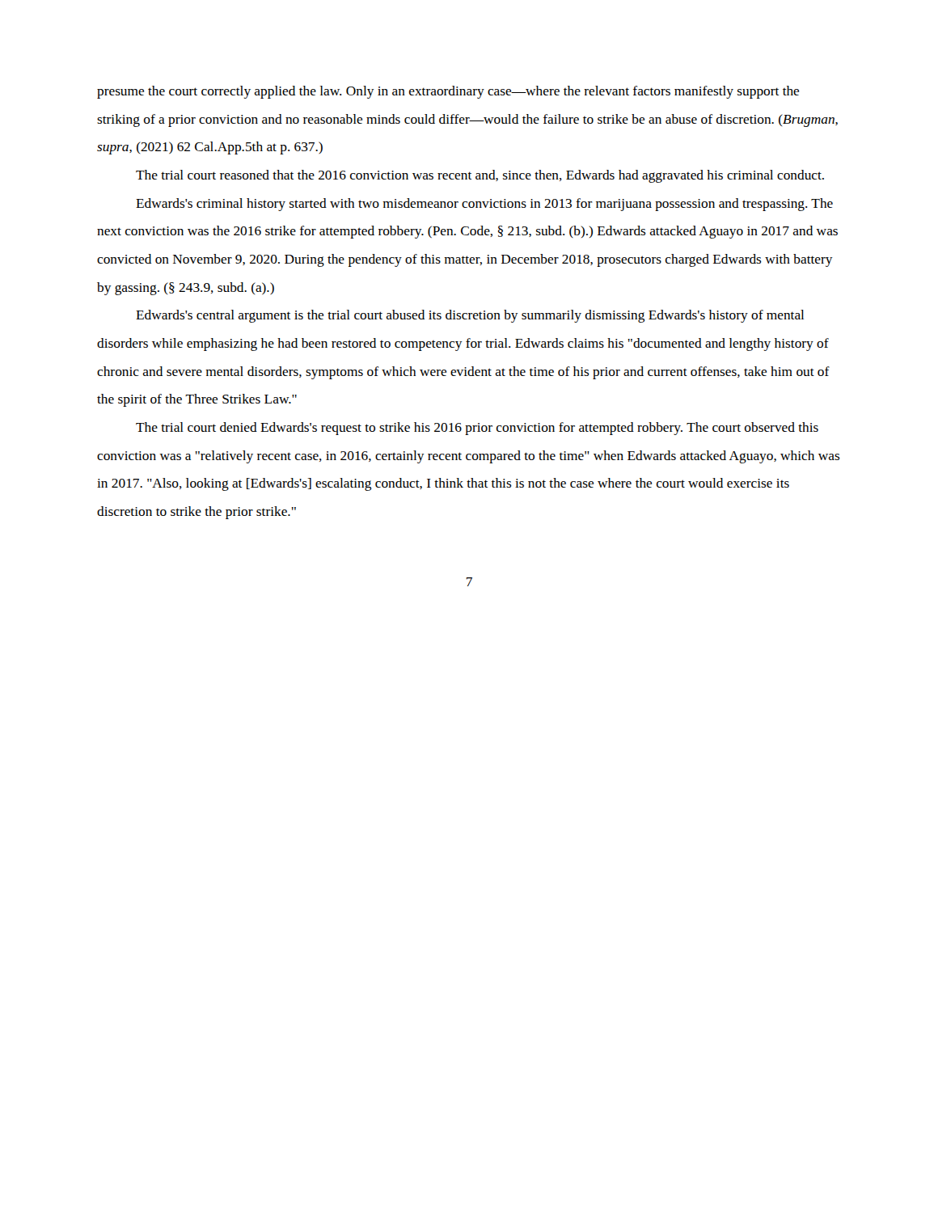presume the court correctly applied the law. Only in an extraordinary case—where the relevant factors manifestly support the striking of a prior conviction and no reasonable minds could differ—would the failure to strike be an abuse of discretion. (Brugman, supra, (2021) 62 Cal.App.5th at p. 637.)
The trial court reasoned that the 2016 conviction was recent and, since then, Edwards had aggravated his criminal conduct.
Edwards's criminal history started with two misdemeanor convictions in 2013 for marijuana possession and trespassing. The next conviction was the 2016 strike for attempted robbery. (Pen. Code, § 213, subd. (b).) Edwards attacked Aguayo in 2017 and was convicted on November 9, 2020. During the pendency of this matter, in December 2018, prosecutors charged Edwards with battery by gassing. (§ 243.9, subd. (a).)
Edwards's central argument is the trial court abused its discretion by summarily dismissing Edwards's history of mental disorders while emphasizing he had been restored to competency for trial. Edwards claims his "documented and lengthy history of chronic and severe mental disorders, symptoms of which were evident at the time of his prior and current offenses, take him out of the spirit of the Three Strikes Law."
The trial court denied Edwards's request to strike his 2016 prior conviction for attempted robbery. The court observed this conviction was a "relatively recent case, in 2016, certainly recent compared to the time" when Edwards attacked Aguayo, which was in 2017. "Also, looking at [Edwards's] escalating conduct, I think that this is not the case where the court would exercise its discretion to strike the prior strike."
7